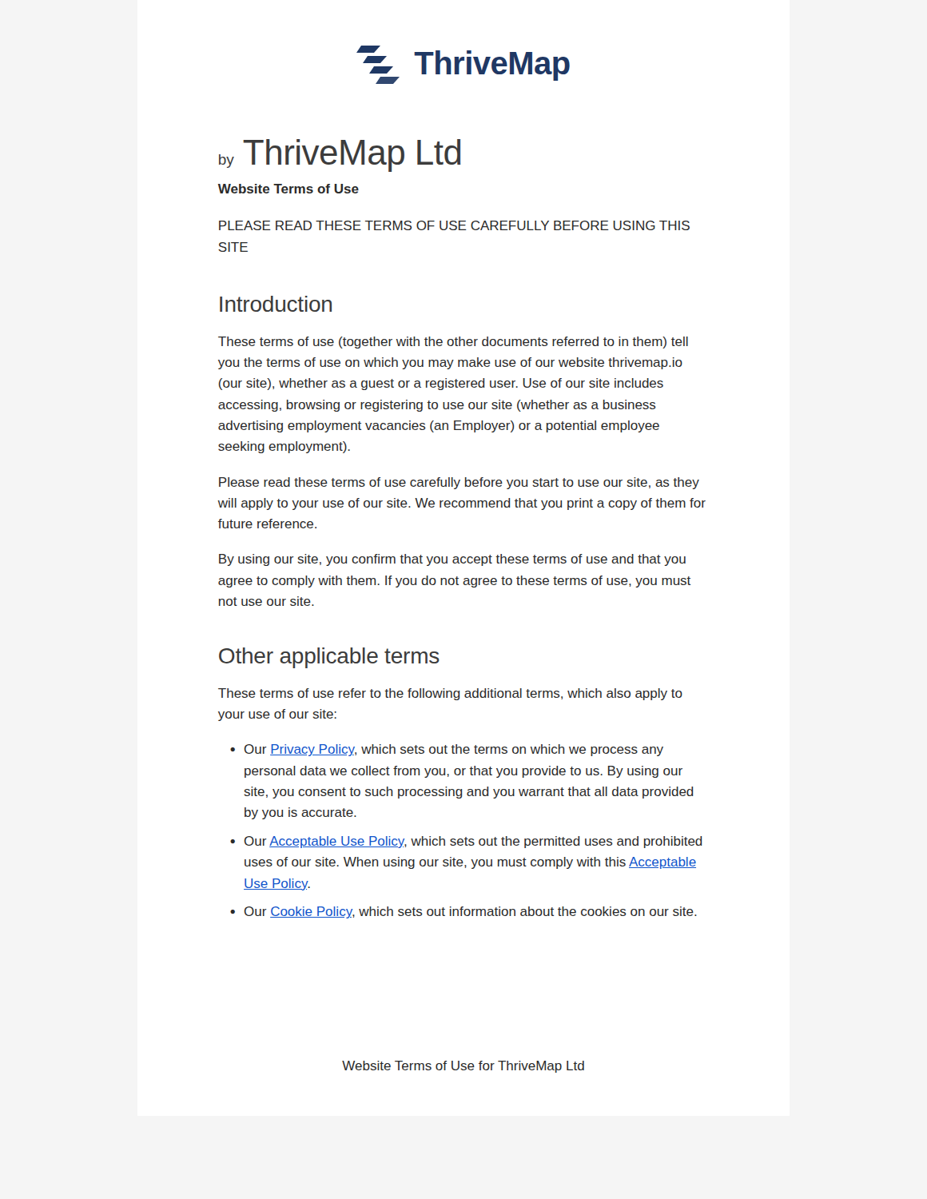Thrive Map
by ThriveMap Ltd
Website Terms of Use
PLEASE READ THESE TERMS OF USE CAREFULLY BEFORE USING THIS SITE
Introduction
These terms of use (together with the other documents referred to in them) tell you the terms of use on which you may make use of our website thrivemap.io (our site), whether as a guest or a registered user. Use of our site includes accessing, browsing or registering to use our site (whether as a business advertising employment vacancies (an Employer) or a potential employee seeking employment).
Please read these terms of use carefully before you start to use our site, as they will apply to your use of our site. We recommend that you print a copy of them for future reference.
By using our site, you confirm that you accept these terms of use and that you agree to comply with them. If you do not agree to these terms of use, you must not use our site.
Other applicable terms
These terms of use refer to the following additional terms, which also apply to your use of our site:
Our Privacy Policy, which sets out the terms on which we process any personal data we collect from you, or that you provide to us. By using our site, you consent to such processing and you warrant that all data provided by you is accurate.
Our Acceptable Use Policy, which sets out the permitted uses and prohibited uses of our site. When using our site, you must comply with this Acceptable Use Policy.
Our Cookie Policy, which sets out information about the cookies on our site.
Website Terms of Use for ThriveMap Ltd